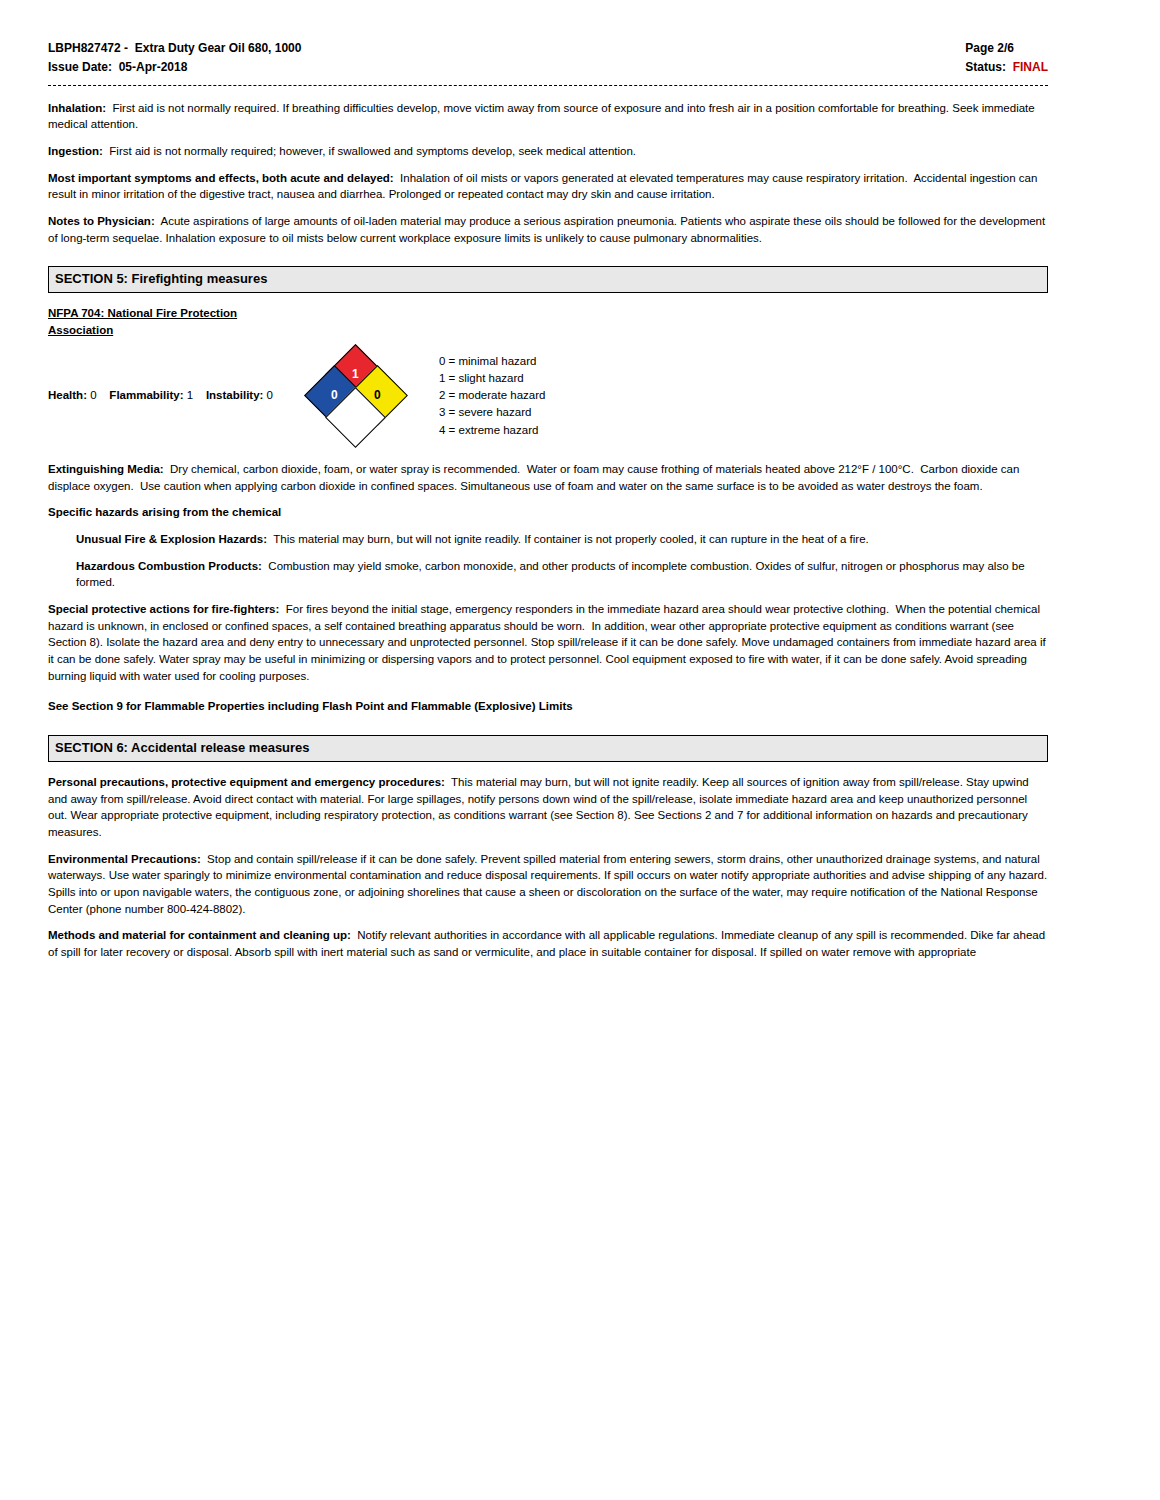LBPH827472 - Extra Duty Gear Oil 680, 1000
Issue Date: 05-Apr-2018
Page 2/6
Status: FINAL
Inhalation: First aid is not normally required. If breathing difficulties develop, move victim away from source of exposure and into fresh air in a position comfortable for breathing. Seek immediate medical attention.
Ingestion: First aid is not normally required; however, if swallowed and symptoms develop, seek medical attention.
Most important symptoms and effects, both acute and delayed: Inhalation of oil mists or vapors generated at elevated temperatures may cause respiratory irritation. Accidental ingestion can result in minor irritation of the digestive tract, nausea and diarrhea. Prolonged or repeated contact may dry skin and cause irritation.
Notes to Physician: Acute aspirations of large amounts of oil-laden material may produce a serious aspiration pneumonia. Patients who aspirate these oils should be followed for the development of long-term sequelae. Inhalation exposure to oil mists below current workplace exposure limits is unlikely to cause pulmonary abnormalities.
SECTION 5: Firefighting measures
NFPA 704: National Fire Protection
Association
Health: 0 Flammability: 1 Instability: 0
1
0
0
0 = minimal hazard
1 = slight hazard
2 = moderate hazard
3 = severe hazard
4 = extreme hazard
Extinguishing Media: Dry chemical, carbon dioxide, foam, or water spray is recommended. Water or foam may cause frothing of materials heated above 212°F / 100°C. Carbon dioxide can displace oxygen. Use caution when applying carbon dioxide in confined spaces. Simultaneous use of foam and water on the same surface is to be avoided as water destroys the foam.
Specific hazards arising from the chemical
Unusual Fire & Explosion Hazards: This material may burn, but will not ignite readily. If container is not properly cooled, it can rupture in the heat of a fire.
Hazardous Combustion Products: Combustion may yield smoke, carbon monoxide, and other products of incomplete combustion. Oxides of sulfur, nitrogen or phosphorus may also be formed.
Special protective actions for fire-fighters: For fires beyond the initial stage, emergency responders in the immediate hazard area should wear protective clothing. When the potential chemical hazard is unknown, in enclosed or confined spaces, a self contained breathing apparatus should be worn. In addition, wear other appropriate protective equipment as conditions warrant (see Section 8). Isolate the hazard area and deny entry to unnecessary and unprotected personnel. Stop spill/release if it can be done safely. Move undamaged containers from immediate hazard area if it can be done safely. Water spray may be useful in minimizing or dispersing vapors and to protect personnel. Cool equipment exposed to fire with water, if it can be done safely. Avoid spreading burning liquid with water used for cooling purposes.
See Section 9 for Flammable Properties including Flash Point and Flammable (Explosive) Limits
SECTION 6: Accidental release measures
Personal precautions, protective equipment and emergency procedures: This material may burn, but will not ignite readily. Keep all sources of ignition away from spill/release. Stay upwind and away from spill/release. Avoid direct contact with material. For large spillages, notify persons down wind of the spill/release, isolate immediate hazard area and keep unauthorized personnel out. Wear appropriate protective equipment, including respiratory protection, as conditions warrant (see Section 8). See Sections 2 and 7 for additional information on hazards and precautionary measures.
Environmental Precautions: Stop and contain spill/release if it can be done safely. Prevent spilled material from entering sewers, storm drains, other unauthorized drainage systems, and natural waterways. Use water sparingly to minimize environmental contamination and reduce disposal requirements. If spill occurs on water notify appropriate authorities and advise shipping of any hazard. Spills into or upon navigable waters, the contiguous zone, or adjoining shorelines that cause a sheen or discoloration on the surface of the water, may require notification of the National Response Center (phone number 800-424-8802).
Methods and material for containment and cleaning up: Notify relevant authorities in accordance with all applicable regulations. Immediate cleanup of any spill is recommended. Dike far ahead of spill for later recovery or disposal. Absorb spill with inert material such as sand or vermiculite, and place in suitable container for disposal. If spilled on water remove with appropriate